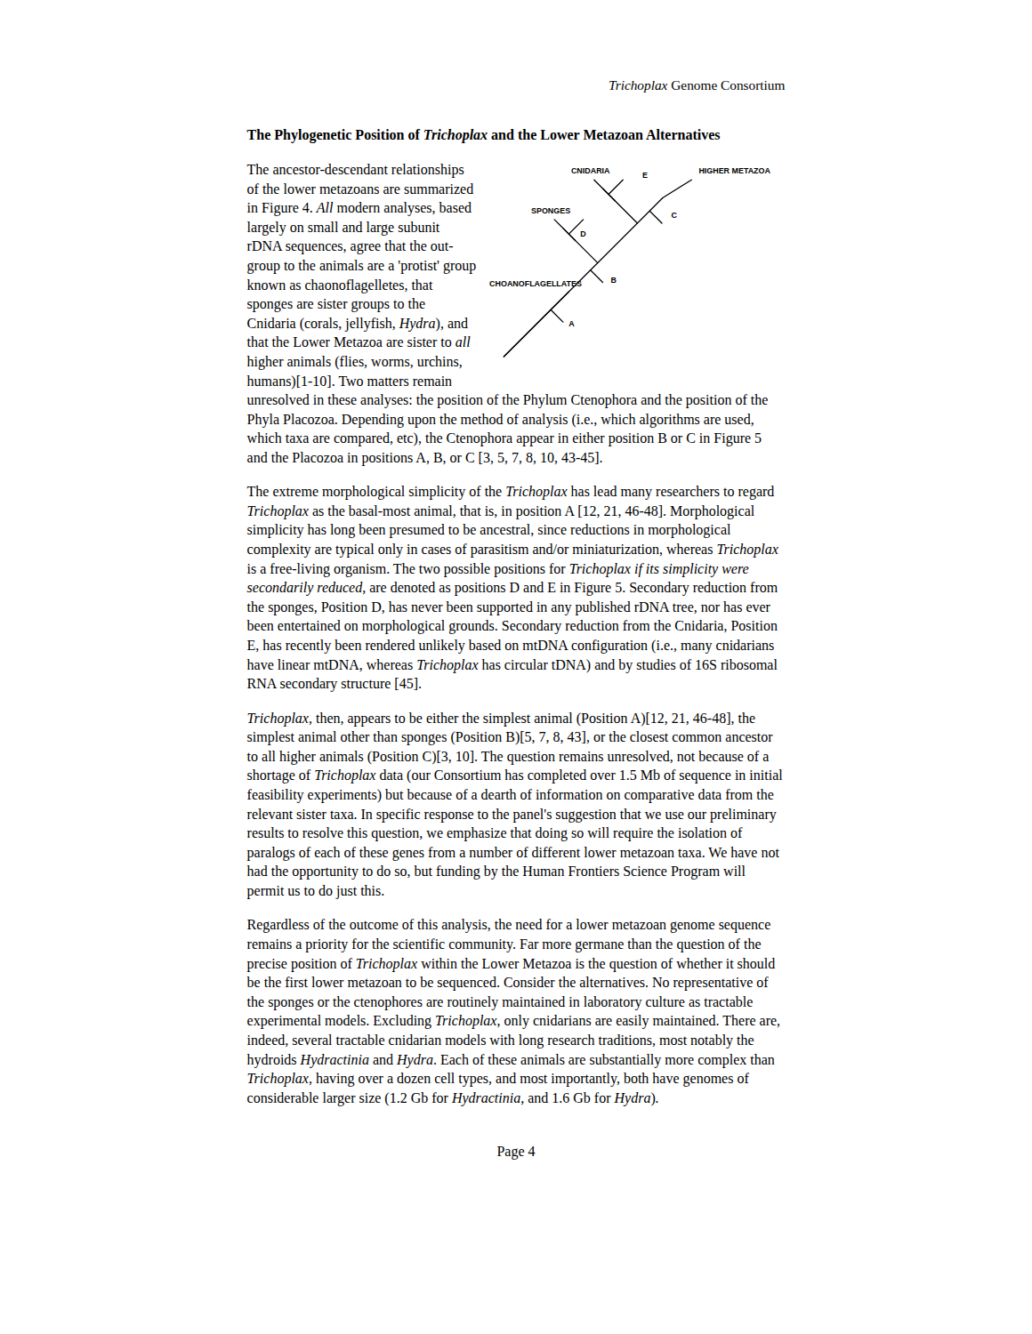Trichoplax Genome Consortium
The Phylogenetic Position of Trichoplax and the Lower Metazoan Alternatives
CNIDARIA HIGHER METAZOA SPONGES CHOANOFLAGELLATES E C B D A
The ancestor-descendant relationships of the lower metazoans are summarized in Figure 4. All modern analyses, based largely on small and large subunit rDNA sequences, agree that the out-group to the animals are a 'protist' group known as chaonoflagelletes, that sponges are sister groups to the Cnidaria (corals, jellyfish, Hydra), and that the Lower Metazoa are sister to all higher animals (flies, worms, urchins, humans)[1-10]. Two matters remain unresolved in these analyses: the position of the Phylum Ctenophora and the position of the Phyla Placozoa. Depending upon the method of analysis (i.e., which algorithms are used, which taxa are compared, etc), the Ctenophora appear in either position B or C in Figure 5 and the Placozoa in positions A, B, or C [3, 5, 7, 8, 10, 43-45].
The extreme morphological simplicity of the Trichoplax has lead many researchers to regard Trichoplax as the basal-most animal, that is, in position A [12, 21, 46-48]. Morphological simplicity has long been presumed to be ancestral, since reductions in morphological complexity are typical only in cases of parasitism and/or miniaturization, whereas Trichoplax is a free-living organism. The two possible positions for Trichoplax if its simplicity were secondarily reduced, are denoted as positions D and E in Figure 5. Secondary reduction from the sponges, Position D, has never been supported in any published rDNA tree, nor has ever been entertained on morphological grounds. Secondary reduction from the Cnidaria, Position E, has recently been rendered unlikely based on mtDNA configuration (i.e., many cnidarians have linear mtDNA, whereas Trichoplax has circular tDNA) and by studies of 16S ribosomal RNA secondary structure [45].
Trichoplax, then, appears to be either the simplest animal (Position A)[12, 21, 46-48], the simplest animal other than sponges (Position B)[5, 7, 8, 43], or the closest common ancestor to all higher animals (Position C)[3, 10]. The question remains unresolved, not because of a shortage of Trichoplax data (our Consortium has completed over 1.5 Mb of sequence in initial feasibility experiments) but because of a dearth of information on comparative data from the relevant sister taxa. In specific response to the panel's suggestion that we use our preliminary results to resolve this question, we emphasize that doing so will require the isolation of paralogs of each of these genes from a number of different lower metazoan taxa. We have not had the opportunity to do so, but funding by the Human Frontiers Science Program will permit us to do just this.
Regardless of the outcome of this analysis, the need for a lower metazoan genome sequence remains a priority for the scientific community. Far more germane than the question of the precise position of Trichoplax within the Lower Metazoa is the question of whether it should be the first lower metazoan to be sequenced. Consider the alternatives. No representative of the sponges or the ctenophores are routinely maintained in laboratory culture as tractable experimental models. Excluding Trichoplax, only cnidarians are easily maintained. There are, indeed, several tractable cnidarian models with long research traditions, most notably the hydroids Hydractinia and Hydra. Each of these animals are substantially more complex than Trichoplax, having over a dozen cell types, and most importantly, both have genomes of considerable larger size (1.2 Gb for Hydractinia, and 1.6 Gb for Hydra).
Page 4